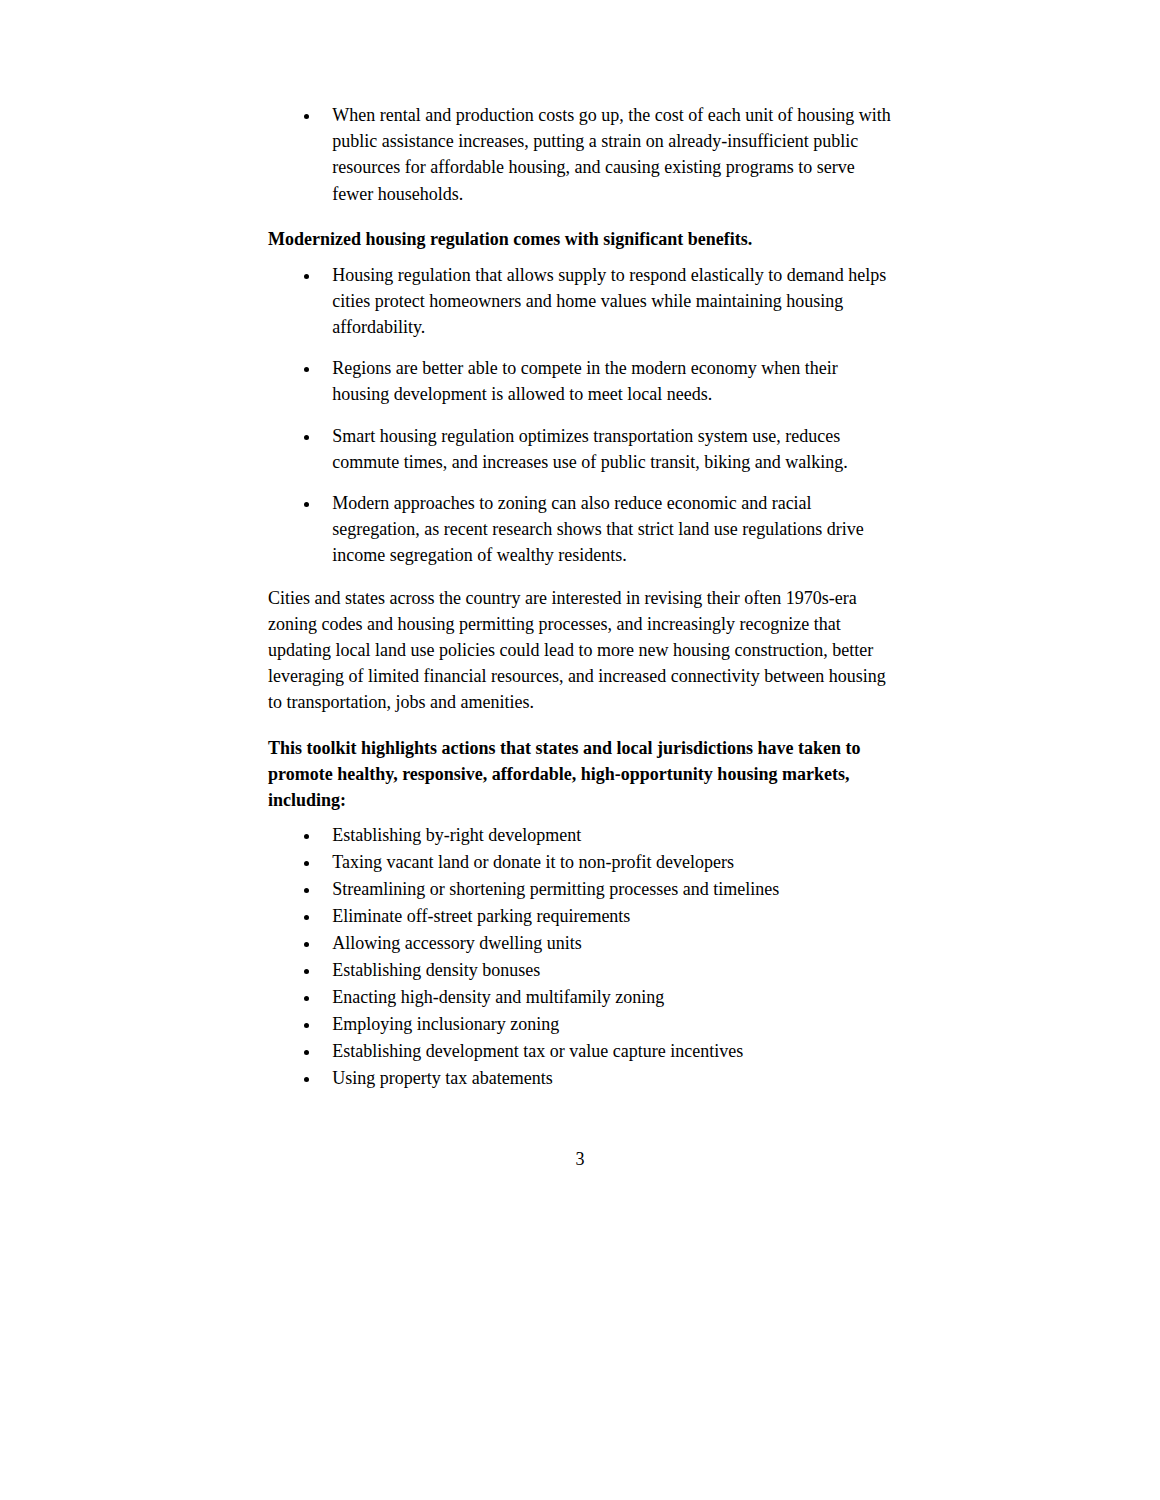When rental and production costs go up, the cost of each unit of housing with public assistance increases, putting a strain on already-insufficient public resources for affordable housing, and causing existing programs to serve fewer households.
Modernized housing regulation comes with significant benefits.
Housing regulation that allows supply to respond elastically to demand helps cities protect homeowners and home values while maintaining housing affordability.
Regions are better able to compete in the modern economy when their housing development is allowed to meet local needs.
Smart housing regulation optimizes transportation system use, reduces commute times, and increases use of public transit, biking and walking.
Modern approaches to zoning can also reduce economic and racial segregation, as recent research shows that strict land use regulations drive income segregation of wealthy residents.
Cities and states across the country are interested in revising their often 1970s-era zoning codes and housing permitting processes, and increasingly recognize that updating local land use policies could lead to more new housing construction, better leveraging of limited financial resources, and increased connectivity between housing to transportation, jobs and amenities.
This toolkit highlights actions that states and local jurisdictions have taken to promote healthy, responsive, affordable, high-opportunity housing markets, including:
Establishing by-right development
Taxing vacant land or donate it to non-profit developers
Streamlining or shortening permitting processes and timelines
Eliminate off-street parking requirements
Allowing accessory dwelling units
Establishing density bonuses
Enacting high-density and multifamily zoning
Employing inclusionary zoning
Establishing development tax or value capture incentives
Using property tax abatements
3